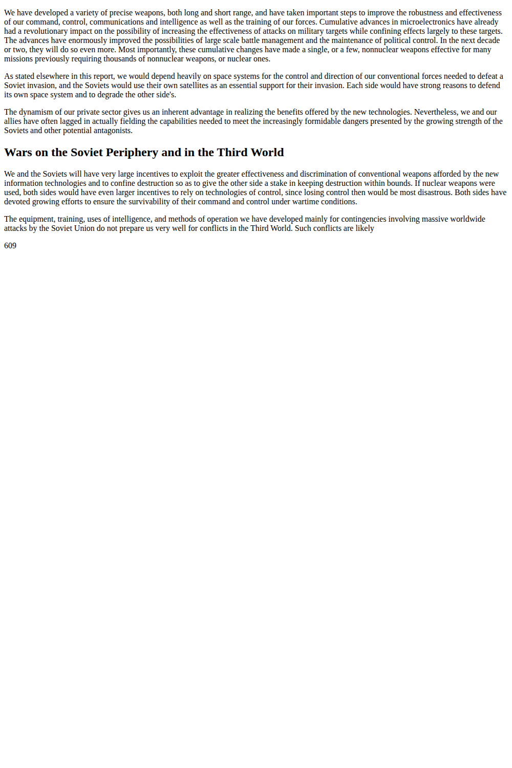We have developed a variety of precise weapons, both long and short range, and have taken important steps to improve the robustness and effectiveness of our command, control, communications and intelligence as well as the training of our forces. Cumulative advances in microelectronics have already had a revolutionary impact on the possibility of increasing the effectiveness of attacks on military targets while confining effects largely to these targets. The advances have enormously improved the possibilities of large scale battle management and the maintenance of political control. In the next decade or two, they will do so even more. Most importantly, these cumulative changes have made a single, or a few, nonnuclear weapons effective for many missions previously requiring thousands of nonnuclear weapons, or nuclear ones.
As stated elsewhere in this report, we would depend heavily on space systems for the control and direction of our conventional forces needed to defeat a Soviet invasion, and the Soviets would use their own satellites as an essential support for their invasion. Each side would have strong reasons to defend its own space system and to degrade the other side's.
The dynamism of our private sector gives us an inherent advantage in realizing the benefits offered by the new technologies. Nevertheless, we and our allies have often lagged in actually fielding the capabilities needed to meet the increasingly formidable dangers presented by the growing strength of the Soviets and other potential antagonists.
Wars on the Soviet Periphery and in the Third World
We and the Soviets will have very large incentives to exploit the greater effectiveness and discrimination of conventional weapons afforded by the new information technologies and to confine destruction so as to give the other side a stake in keeping destruction within bounds. If nuclear weapons were used, both sides would have even larger incentives to rely on technologies of control, since losing control then would be most disastrous. Both sides have devoted growing efforts to ensure the survivability of their command and control under wartime conditions.
The equipment, training, uses of intelligence, and methods of operation we have developed mainly for contingencies involving massive worldwide attacks by the Soviet Union do not prepare us very well for conflicts in the Third World. Such conflicts are likely
609